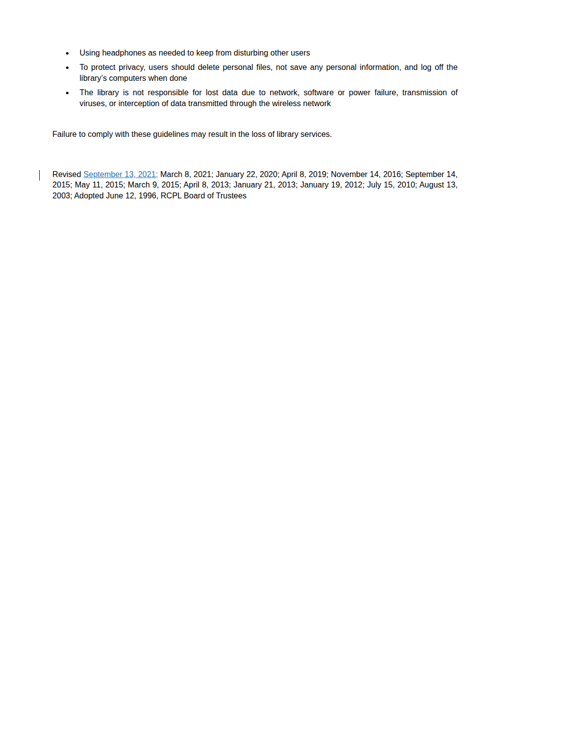Using headphones as needed to keep from disturbing other users
To protect privacy, users should delete personal files, not save any personal information, and log off the library’s computers when done
The library is not responsible for lost data due to network, software or power failure, transmission of viruses, or interception of data transmitted through the wireless network
Failure to comply with these guidelines may result in the loss of library services.
Revised September 13, 2021; March 8, 2021; January 22, 2020; April 8, 2019; November 14, 2016; September 14, 2015; May 11, 2015; March 9, 2015; April 8, 2013; January 21, 2013; January 19, 2012; July 15, 2010; August 13, 2003; Adopted June 12, 1996, RCPL Board of Trustees